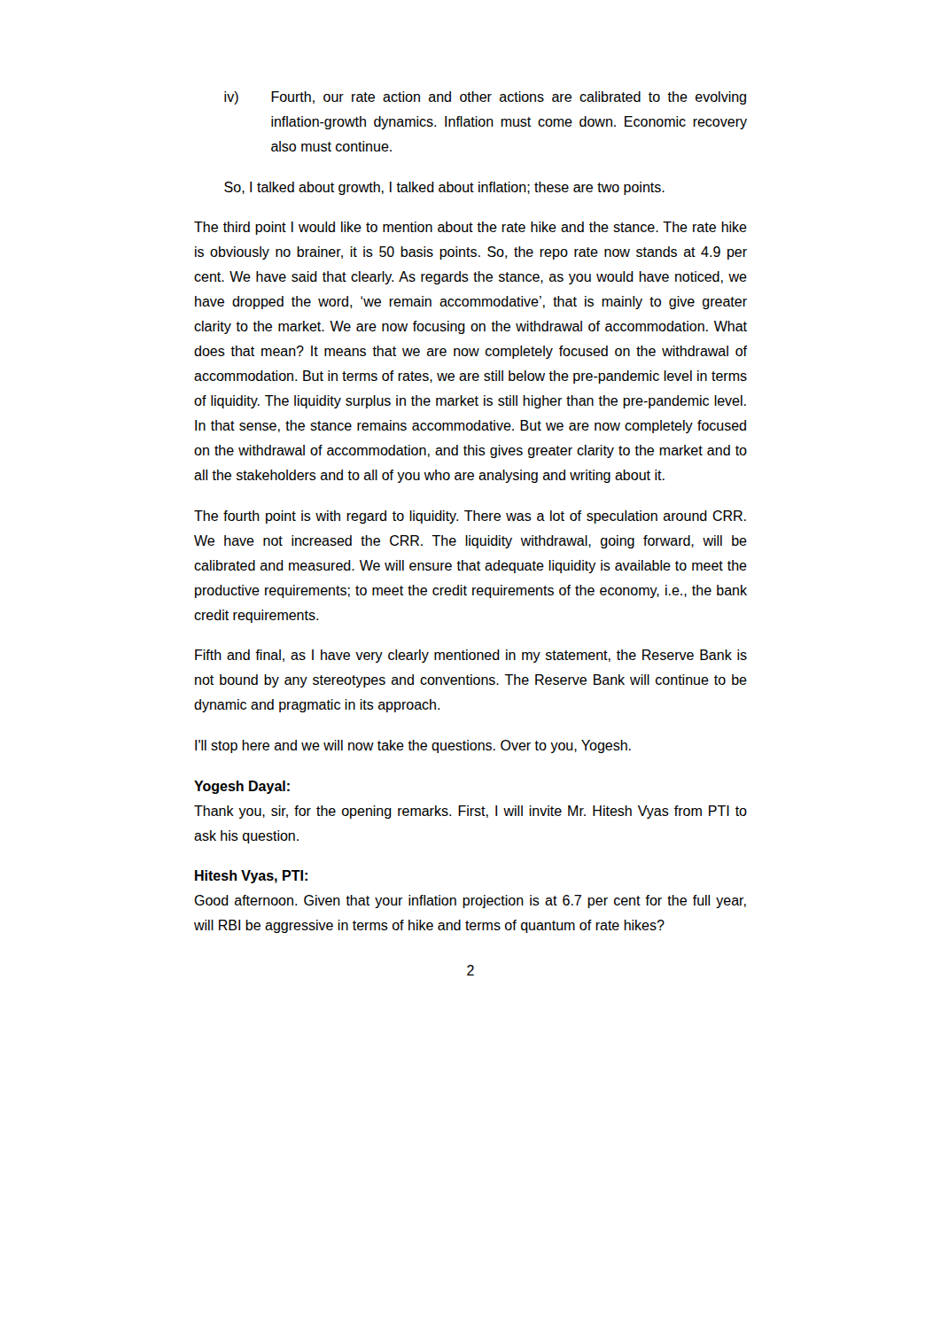iv)
Fourth, our rate action and other actions are calibrated to the evolving inflation-growth dynamics. Inflation must come down. Economic recovery also must continue.
So, I talked about growth, I talked about inflation; these are two points.
The third point I would like to mention about the rate hike and the stance. The rate hike is obviously no brainer, it is 50 basis points. So, the repo rate now stands at 4.9 per cent. We have said that clearly. As regards the stance, as you would have noticed, we have dropped the word, ‘we remain accommodative’, that is mainly to give greater clarity to the market. We are now focusing on the withdrawal of accommodation. What does that mean? It means that we are now completely focused on the withdrawal of accommodation. But in terms of rates, we are still below the pre-pandemic level in terms of liquidity. The liquidity surplus in the market is still higher than the pre-pandemic level. In that sense, the stance remains accommodative. But we are now completely focused on the withdrawal of accommodation, and this gives greater clarity to the market and to all the stakeholders and to all of you who are analysing and writing about it.
The fourth point is with regard to liquidity. There was a lot of speculation around CRR. We have not increased the CRR. The liquidity withdrawal, going forward, will be calibrated and measured. We will ensure that adequate liquidity is available to meet the productive requirements; to meet the credit requirements of the economy, i.e., the bank credit requirements.
Fifth and final, as I have very clearly mentioned in my statement, the Reserve Bank is not bound by any stereotypes and conventions. The Reserve Bank will continue to be dynamic and pragmatic in its approach.
I'll stop here and we will now take the questions. Over to you, Yogesh.
Yogesh Dayal:
Thank you, sir, for the opening remarks. First, I will invite Mr. Hitesh Vyas from PTI to ask his question.
Hitesh Vyas, PTI:
Good afternoon. Given that your inflation projection is at 6.7 per cent for the full year, will RBI be aggressive in terms of hike and terms of quantum of rate hikes?
2